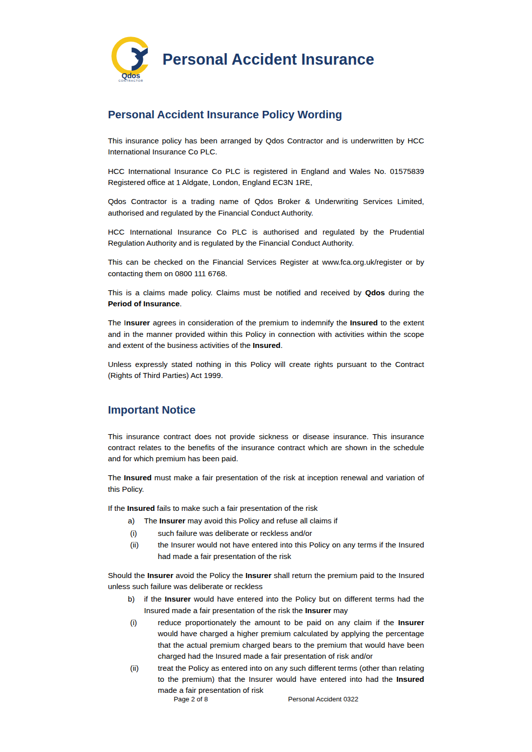Qdos CONTRACTOR
Personal Accident Insurance
Personal Accident Insurance Policy Wording
This insurance policy has been arranged by Qdos Contractor and is underwritten by HCC International Insurance Co PLC.
HCC International Insurance Co PLC is registered in England and Wales No. 01575839 Registered office at 1 Aldgate, London, England EC3N 1RE,
Qdos Contractor is a trading name of Qdos Broker & Underwriting Services Limited, authorised and regulated by the Financial Conduct Authority.
HCC International Insurance Co PLC is authorised and regulated by the Prudential Regulation Authority and is regulated by the Financial Conduct Authority.
This can be checked on the Financial Services Register at www.fca.org.uk/register or by contacting them on 0800 111 6768.
This is a claims made policy. Claims must be notified and received by Qdos during the Period of Insurance.
The Insurer agrees in consideration of the premium to indemnify the Insured to the extent and in the manner provided within this Policy in connection with activities within the scope and extent of the business activities of the Insured.
Unless expressly stated nothing in this Policy will create rights pursuant to the Contract (Rights of Third Parties) Act 1999.
Important Notice
This insurance contract does not provide sickness or disease insurance. This insurance contract relates to the benefits of the insurance contract which are shown in the schedule and for which premium has been paid.
The Insured must make a fair presentation of the risk at inception renewal and variation of this Policy.
If the Insured fails to make such a fair presentation of the risk
a)
The Insurer may avoid this Policy and refuse all claims if
(i)
such failure was deliberate or reckless and/or
(ii)
the Insurer would not have entered into this Policy on any terms if the Insured had made a fair presentation of the risk
Should the Insurer avoid the Policy the Insurer shall return the premium paid to the Insured unless such failure was deliberate or reckless
b)
if the Insurer would have entered into the Policy but on different terms had the Insured made a fair presentation of the risk the Insurer may
(i)
reduce proportionately the amount to be paid on any claim if the Insurer would have charged a higher premium calculated by applying the percentage that the actual premium charged bears to the premium that would have been charged had the Insured made a fair presentation of risk and/or
(ii)
treat the Policy as entered into on any such different terms (other than relating to the premium) that the Insurer would have entered into had the Insured made a fair presentation of risk
Page 2 of 8 Personal Accident 0322